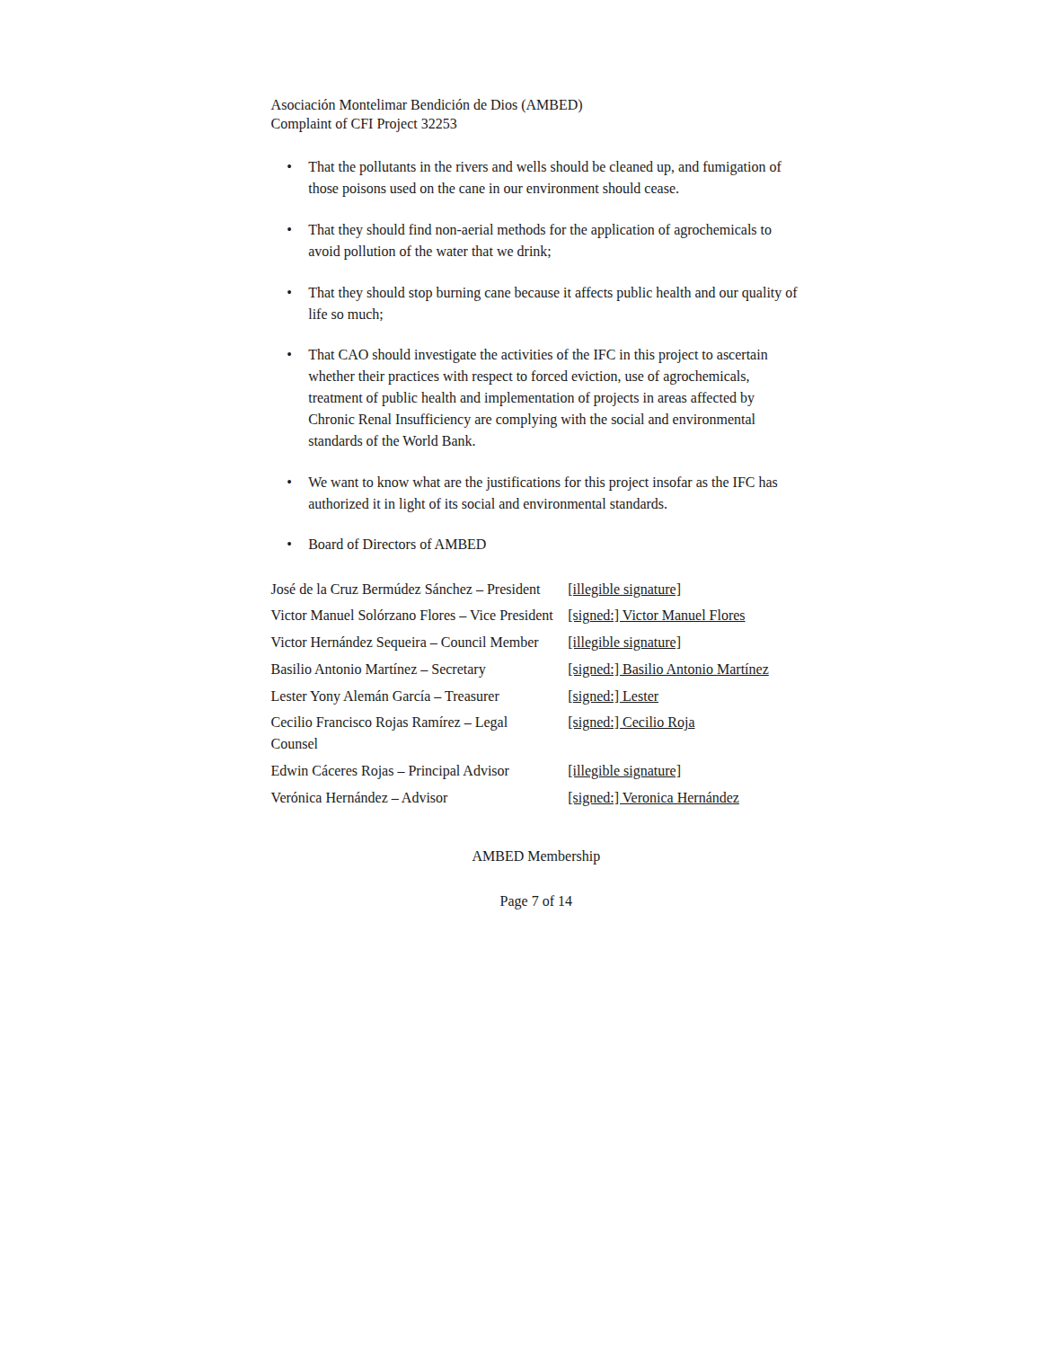Asociación Montelimar Bendición de Dios (AMBED)
Complaint of CFI Project 32253
That the pollutants in the rivers and wells should be cleaned up, and fumigation of those poisons used on the cane in our environment should cease.
That they should find non-aerial methods for the application of agrochemicals to avoid pollution of the water that we drink;
That they should stop burning cane because it affects public health and our quality of life so much;
That CAO should investigate the activities of the IFC in this project to ascertain whether their practices with respect to forced eviction, use of agrochemicals, treatment of public health and implementation of projects in areas affected by Chronic Renal Insufficiency are complying with the social and environmental standards of the World Bank.
We want to know what are the justifications for this project insofar as the IFC has authorized it in light of its social and environmental standards.
Board of Directors of AMBED
| José de la Cruz Bermúdez Sánchez – President | [illegible signature] |
| Victor Manuel Solórzano Flores – Vice President | [signed:] Victor Manuel Flores |
| Victor Hernández Sequeira – Council Member | [illegible signature] |
| Basilio Antonio Martínez – Secretary | [signed:] Basilio Antonio Martínez |
| Lester Yony Alemán García – Treasurer | [signed:] Lester |
| Cecilio Francisco Rojas Ramírez – Legal Counsel | [signed:] Cecilio Roja |
| Edwin Cáceres Rojas – Principal Advisor | [illegible signature] |
| Verónica Hernández – Advisor | [signed:] Veronica Hernández |
AMBED Membership
Page 7 of 14